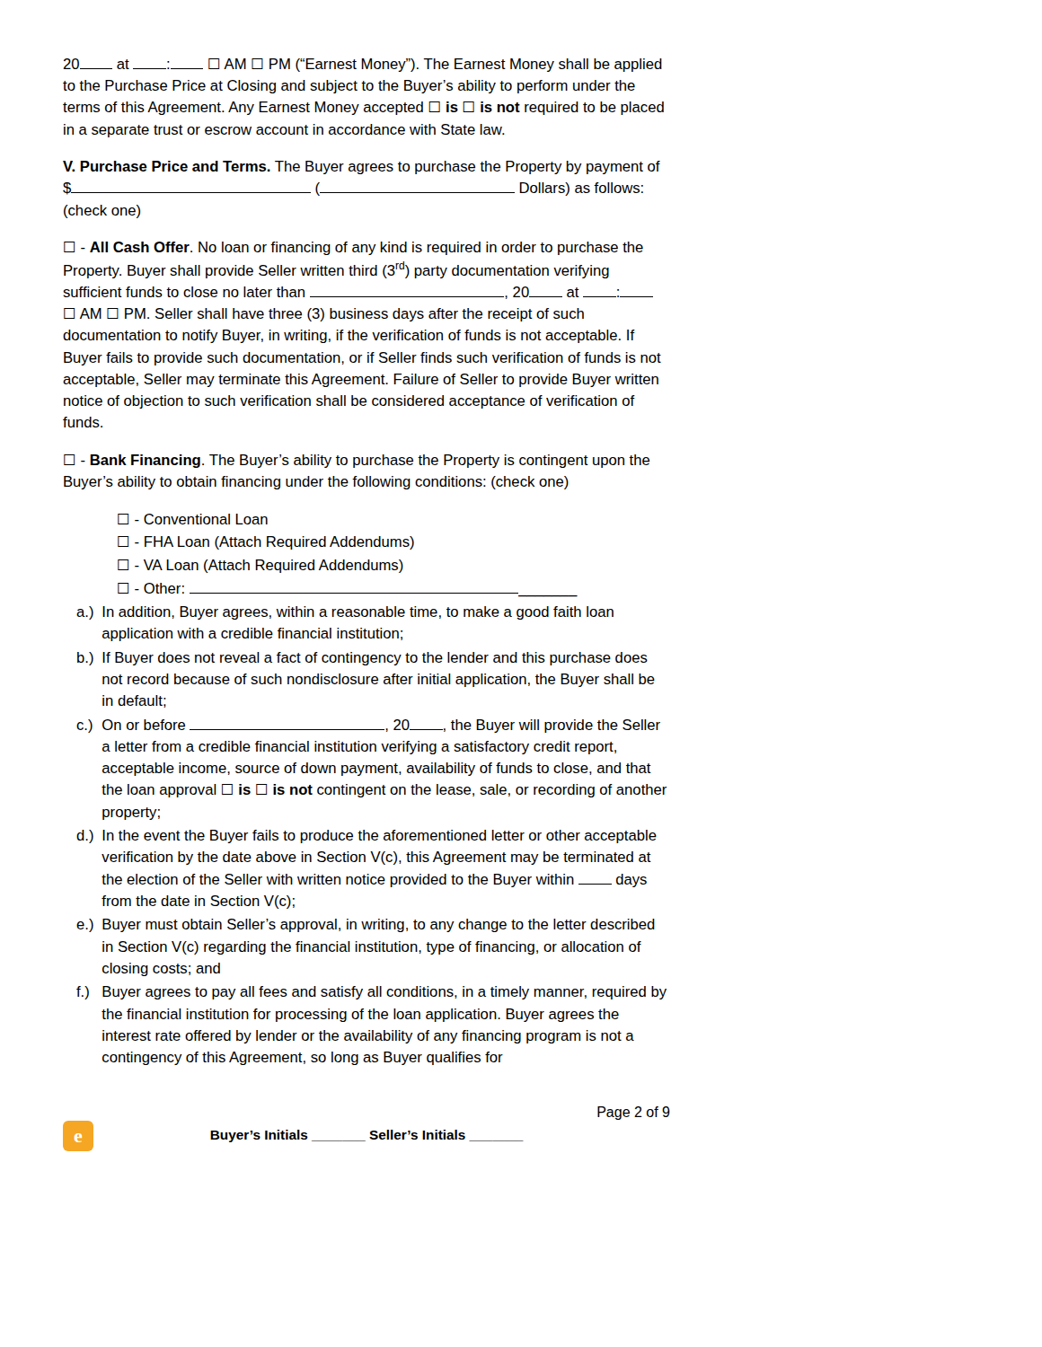20 at : ☐ AM ☐ PM (“Earnest Money”). The Earnest Money shall be applied to the Purchase Price at Closing and subject to the Buyer’s ability to perform under the terms of this Agreement. Any Earnest Money accepted ☐ is ☐ is not required to be placed in a separate trust or escrow account in accordance with State law.
V. Purchase Price and Terms. The Buyer agrees to purchase the Property by payment of $ ( Dollars) as follows: (check one)
☐ - All Cash Offer. No loan or financing of any kind is required in order to purchase the Property. Buyer shall provide Seller written third (3rd) party documentation verifying sufficient funds to close no later than , 20 at : ☐ AM ☐ PM. Seller shall have three (3) business days after the receipt of such documentation to notify Buyer, in writing, if the verification of funds is not acceptable. If Buyer fails to provide such documentation, or if Seller finds such verification of funds is not acceptable, Seller may terminate this Agreement. Failure of Seller to provide Buyer written notice of objection to such verification shall be considered acceptance of verification of funds.
☐ - Bank Financing. The Buyer’s ability to purchase the Property is contingent upon the Buyer’s ability to obtain financing under the following conditions: (check one)
☐ - Conventional Loan
☐ - FHA Loan (Attach Required Addendums)
☐ - VA Loan (Attach Required Addendums)
☐ - Other: _______
a.) In addition, Buyer agrees, within a reasonable time, to make a good faith loan application with a credible financial institution;
b.) If Buyer does not reveal a fact of contingency to the lender and this purchase does not record because of such nondisclosure after initial application, the Buyer shall be in default;
c.) On or before , 20 , the Buyer will provide the Seller a letter from a credible financial institution verifying a satisfactory credit report, acceptable income, source of down payment, availability of funds to close, and that the loan approval ☐ is ☐ is not contingent on the lease, sale, or recording of another property;
d.) In the event the Buyer fails to produce the aforementioned letter or other acceptable verification by the date above in Section V(c), this Agreement may be terminated at the election of the Seller with written notice provided to the Buyer within days from the date in Section V(c);
e.) Buyer must obtain Seller’s approval, in writing, to any change to the letter described in Section V(c) regarding the financial institution, type of financing, or allocation of closing costs; and
f.) Buyer agrees to pay all fees and satisfy all conditions, in a timely manner, required by the financial institution for processing of the loan application. Buyer agrees the interest rate offered by lender or the availability of any financing program is not a contingency of this Agreement, so long as Buyer qualifies for
e
Page 2 of 9
Buyer’s Initials _______ Seller’s Initials _______